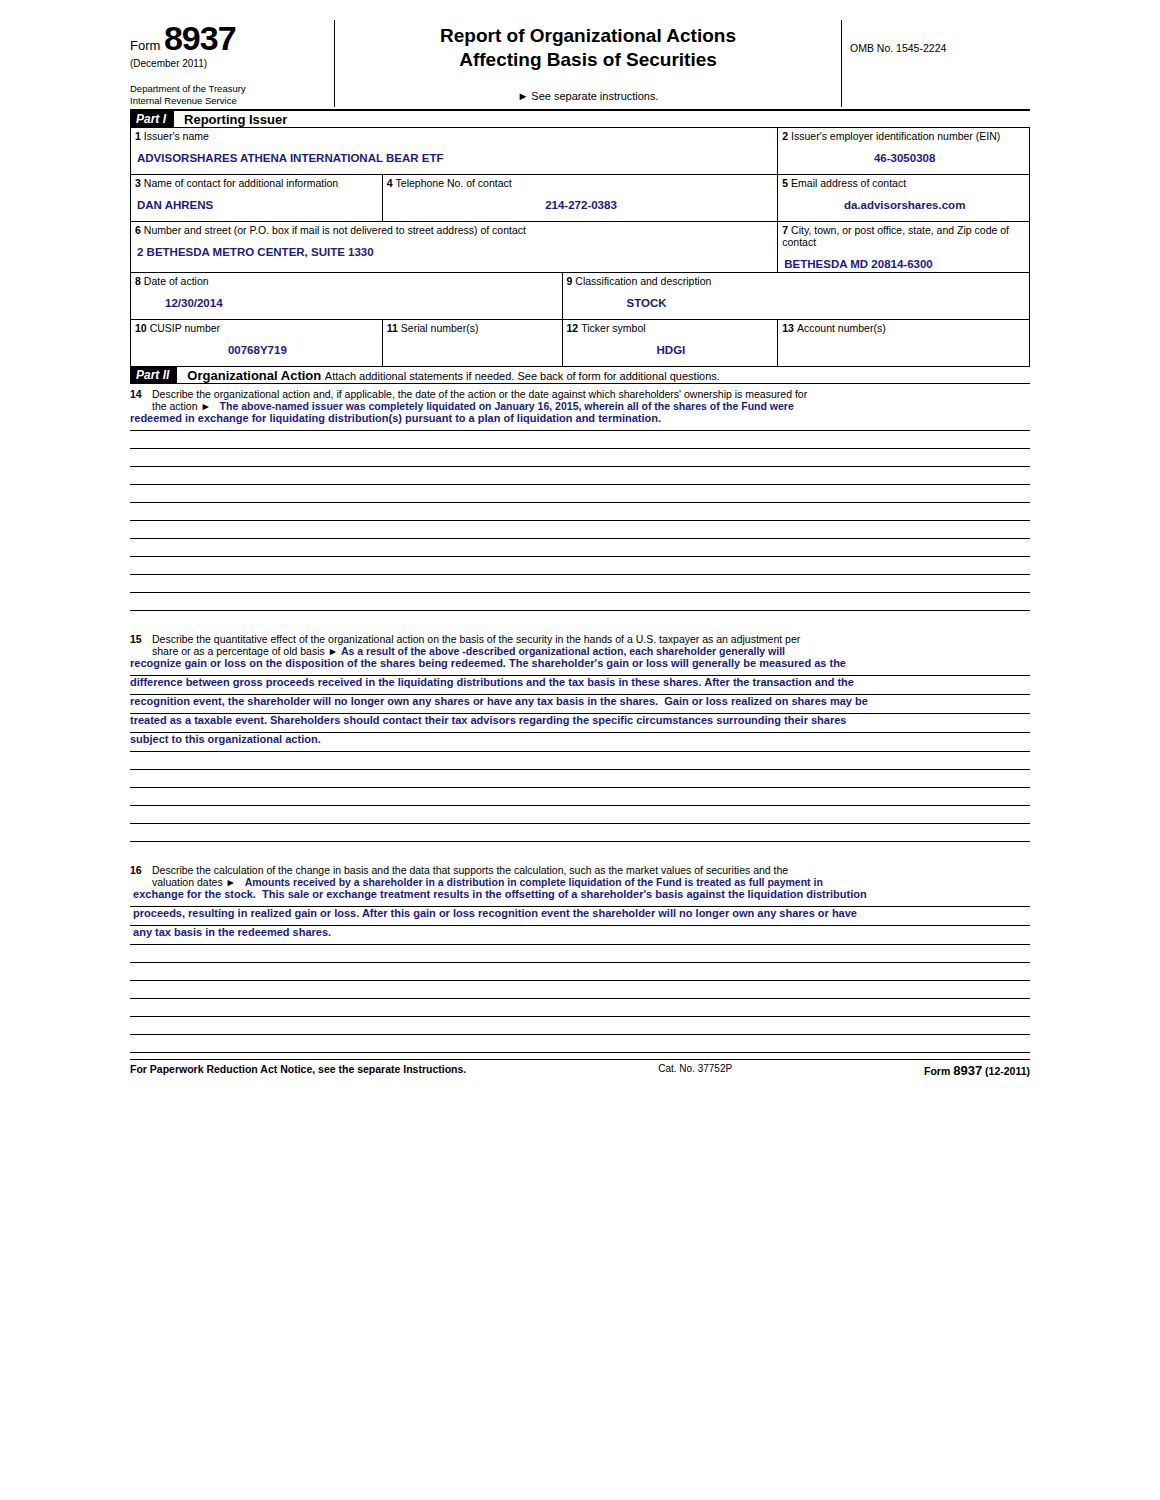Form 8937
(December 2011)
Department of the Treasury
Internal Revenue Service
Report of Organizational Actions
Affecting Basis of Securities
► See separate instructions.
OMB No. 1545-2224
Part I
Reporting Issuer
| 1 Issuer's name ADVISORSHARES ATHENA INTERNATIONAL BEAR ETF | 2 Issuer's employer identification number (EIN) 46-3050308 |
| 3 Name of contact for additional information DAN AHRENS | 4 Telephone No. of contact 214-272-0383 | 5 Email address of contact da.advisorshares.com |
| 6 Number and street (or P.O. box if mail is not delivered to street address) of contact 2 BETHESDA METRO CENTER, SUITE 1330 | 7 City, town, or post office, state, and Zip code of contact BETHESDA MD 20814-6300 |
| 8 Date of action 12/30/2014 | 9 Classification and description STOCK |
| 10 CUSIP number 00768Y719 | 11 Serial number(s) | 12 Ticker symbol HDGI | 13 Account number(s) |
Part II
Organizational Action Attach additional statements if needed. See back of form for additional questions.
14
Describe the organizational action and, if applicable, the date of the action or the date against which shareholders' ownership is measured for
the action ► The above-named issuer was completely liquidated on January 16, 2015, wherein all of the shares of the Fund were
redeemed in exchange for liquidating distribution(s) pursuant to a plan of liquidation and termination.
15
Describe the quantitative effect of the organizational action on the basis of the security in the hands of a U.S. taxpayer as an adjustment per
share or as a percentage of old basis ► As a result of the above -described organizational action, each shareholder generally will
recognize gain or loss on the disposition of the shares being redeemed. The shareholder's gain or loss will generally be measured as the
difference between gross proceeds received in the liquidating distributions and the tax basis in these shares. After the transaction and the
recognition event, the shareholder will no longer own any shares or have any tax basis in the shares. Gain or loss realized on shares may be
treated as a taxable event. Shareholders should contact their tax advisors regarding the specific circumstances surrounding their shares
subject to this organizational action.
16
Describe the calculation of the change in basis and the data that supports the calculation, such as the market values of securities and the
valuation dates ► Amounts received by a shareholder in a distribution in complete liquidation of the Fund is treated as full payment in
exchange for the stock. This sale or exchange treatment results in the offsetting of a shareholder's basis against the liquidation distribution
proceeds, resulting in realized gain or loss. After this gain or loss recognition event the shareholder will no longer own any shares or have
any tax basis in the redeemed shares.
For Paperwork Reduction Act Notice, see the separate Instructions.
Cat. No. 37752P
Form 8937 (12-2011)